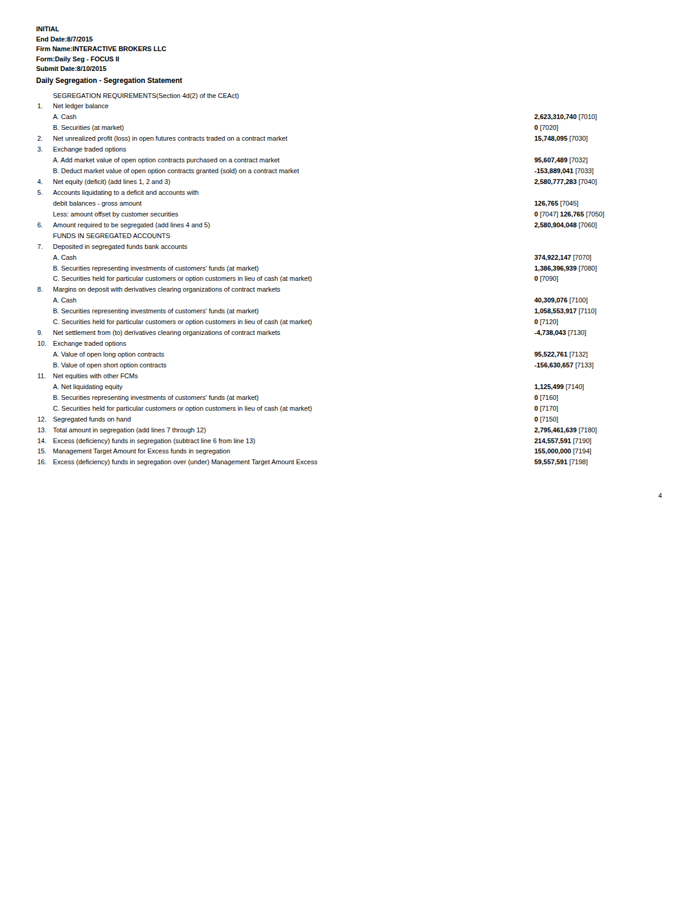INITIAL
End Date:8/7/2015
Firm Name:INTERACTIVE BROKERS LLC
Form:Daily Seg - FOCUS II
Submit Date:8/10/2015
Daily Segregation - Segregation Statement
| | SEGREGATION REQUIREMENTS(Section 4d(2) of the CEAct) | |
| 1. | Net ledger balance | |
| | A. Cash | 2,623,310,740 [7010] |
| | B. Securities (at market) | 0 [7020] |
| 2. | Net unrealized profit (loss) in open futures contracts traded on a contract market | 15,748,095 [7030] |
| 3. | Exchange traded options | |
| | A. Add market value of open option contracts purchased on a contract market | 95,607,489 [7032] |
| | B. Deduct market value of open option contracts granted (sold) on a contract market | -153,889,041 [7033] |
| 4. | Net equity (deficit) (add lines 1, 2 and 3) | 2,580,777,283 [7040] |
| 5. | Accounts liquidating to a deficit and accounts with | |
| | debit balances - gross amount | 126,765 [7045] |
| | Less: amount offset by customer securities | 0 [7047] 126,765 [7050] |
| 6. | Amount required to be segregated (add lines 4 and 5) | 2,580,904,048 [7060] |
| | FUNDS IN SEGREGATED ACCOUNTS | |
| 7. | Deposited in segregated funds bank accounts | |
| | A. Cash | 374,922,147 [7070] |
| | B. Securities representing investments of customers' funds (at market) | 1,386,396,939 [7080] |
| | C. Securities held for particular customers or option customers in lieu of cash (at market) | 0 [7090] |
| 8. | Margins on deposit with derivatives clearing organizations of contract markets | |
| | A. Cash | 40,309,076 [7100] |
| | B. Securities representing investments of customers' funds (at market) | 1,058,553,917 [7110] |
| | C. Securities held for particular customers or option customers in lieu of cash (at market) | 0 [7120] |
| 9. | Net settlement from (to) derivatives clearing organizations of contract markets | -4,738,043 [7130] |
| 10. | Exchange traded options | |
| | A. Value of open long option contracts | 95,522,761 [7132] |
| | B. Value of open short option contracts | -156,630,657 [7133] |
| 11. | Net equities with other FCMs | |
| | A. Net liquidating equity | 1,125,499 [7140] |
| | B. Securities representing investments of customers' funds (at market) | 0 [7160] |
| | C. Securities held for particular customers or option customers in lieu of cash (at market) | 0 [7170] |
| 12. | Segregated funds on hand | 0 [7150] |
| 13. | Total amount in segregation (add lines 7 through 12) | 2,795,461,639 [7180] |
| 14. | Excess (deficiency) funds in segregation (subtract line 6 from line 13) | 214,557,591 [7190] |
| 15. | Management Target Amount for Excess funds in segregation | 155,000,000 [7194] |
| 16. | Excess (deficiency) funds in segregation over (under) Management Target Amount Excess | 59,557,591 [7198] |
4